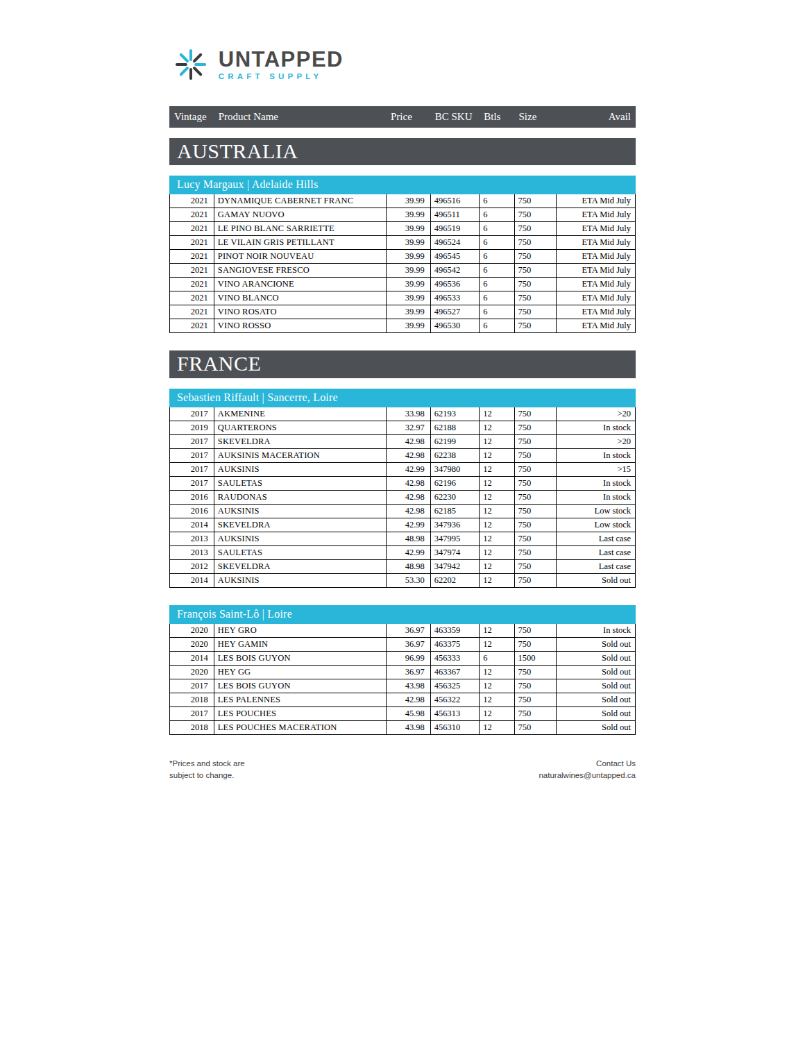UNTAPPED
CRAFT SUPPLY
| Vintage | Product Name | Price | BC SKU | Btls | Size | Avail |
| --- | --- | --- | --- | --- | --- | --- |
| AUSTRALIA |
| Lucy Margaux / Adelaide Hills |
| 2021 | DYNAMIQUE CABERNET FRANC | 39.99 | 496516 | 6 | 750 | ETA Mid July |
| 2021 | GAMAY NUOVO | 39.99 | 496511 | 6 | 750 | ETA Mid July |
| 2021 | LE PINO BLANC SARRIETTE | 39.99 | 496519 | 6 | 750 | ETA Mid July |
| 2021 | LE VILAIN GRIS PETILLANT | 39.99 | 496524 | 6 | 750 | ETA Mid July |
| 2021 | PINOT NOIR NOUVEAU | 39.99 | 496545 | 6 | 750 | ETA Mid July |
| 2021 | SANGIOVESE FRESCO | 39.99 | 496542 | 6 | 750 | ETA Mid July |
| 2021 | VINO ARANCIONE | 39.99 | 496536 | 6 | 750 | ETA Mid July |
| 2021 | VINO BLANCO | 39.99 | 496533 | 6 | 750 | ETA Mid July |
| 2021 | VINO ROSATO | 39.99 | 496527 | 6 | 750 | ETA Mid July |
| 2021 | VINO ROSSO | 39.99 | 496530 | 6 | 750 | ETA Mid July |
| FRANCE |
| Sebastien Riffault / Sancerre, Loire |
| 2017 | AKMENINE | 33.98 | 62193 | 12 | 750 | >20 |
| 2019 | QUARTERONS | 32.97 | 62188 | 12 | 750 | In stock |
| 2017 | SKEVELDRA | 42.98 | 62199 | 12 | 750 | >20 |
| 2017 | AUKSINIS MACERATION | 42.98 | 62238 | 12 | 750 | In stock |
| 2017 | AUKSINIS | 42.99 | 347980 | 12 | 750 | >15 |
| 2017 | SAULETAS | 42.98 | 62196 | 12 | 750 | In stock |
| 2016 | RAUDONAS | 42.98 | 62230 | 12 | 750 | In stock |
| 2016 | AUKSINIS | 42.98 | 62185 | 12 | 750 | Low stock |
| 2014 | SKEVELDRA | 42.99 | 347936 | 12 | 750 | Low stock |
| 2013 | AUKSINIS | 48.98 | 347995 | 12 | 750 | Last case |
| 2013 | SAULETAS | 42.99 | 347974 | 12 | 750 | Last case |
| 2012 | SKEVELDRA | 48.98 | 347942 | 12 | 750 | Last case |
| 2014 | AUKSINIS | 53.30 | 62202 | 12 | 750 | Sold out |
| François Saint-Lô / Loire |
| 2020 | HEY GRO | 36.97 | 463359 | 12 | 750 | In stock |
| 2020 | HEY GAMIN | 36.97 | 463375 | 12 | 750 | Sold out |
| 2014 | LES BOIS GUYON | 96.99 | 456333 | 6 | 1500 | Sold out |
| 2020 | HEY GG | 36.97 | 463367 | 12 | 750 | Sold out |
| 2017 | LES BOIS GUYON | 43.98 | 456325 | 12 | 750 | Sold out |
| 2018 | LES PALENNES | 42.98 | 456322 | 12 | 750 | Sold out |
| 2017 | LES POUCHES | 45.98 | 456313 | 12 | 750 | Sold out |
| 2018 | LES POUCHES MACERATION | 43.98 | 456310 | 12 | 750 | Sold out |
*Prices and stock are
subject to change.
Contact Us
naturalwines@untapped.ca